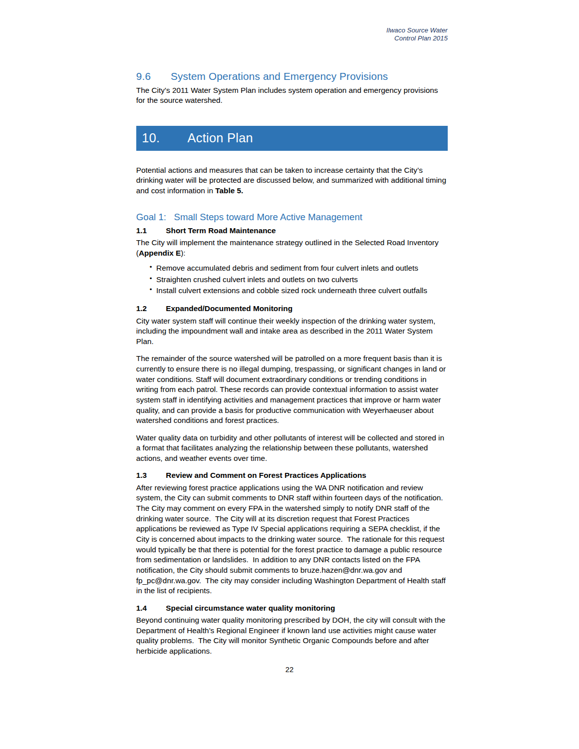Ilwaco Source Water
Control Plan 2015
9.6 System Operations and Emergency Provisions
The City’s 2011 Water System Plan includes system operation and emergency provisions for the source watershed.
10. Action Plan
Potential actions and measures that can be taken to increase certainty that the City’s drinking water will be protected are discussed below, and summarized with additional timing and cost information in Table 5.
Goal 1: Small Steps toward More Active Management
1.1 Short Term Road Maintenance
The City will implement the maintenance strategy outlined in the Selected Road Inventory (Appendix E):
Remove accumulated debris and sediment from four culvert inlets and outlets
Straighten crushed culvert inlets and outlets on two culverts
Install culvert extensions and cobble sized rock underneath three culvert outfalls
1.2 Expanded/Documented Monitoring
City water system staff will continue their weekly inspection of the drinking water system, including the impoundment wall and intake area as described in the 2011 Water System Plan.
The remainder of the source watershed will be patrolled on a more frequent basis than it is currently to ensure there is no illegal dumping, trespassing, or significant changes in land or water conditions. Staff will document extraordinary conditions or trending conditions in writing from each patrol. These records can provide contextual information to assist water system staff in identifying activities and management practices that improve or harm water quality, and can provide a basis for productive communication with Weyerhaeuser about watershed conditions and forest practices.
Water quality data on turbidity and other pollutants of interest will be collected and stored in a format that facilitates analyzing the relationship between these pollutants, watershed actions, and weather events over time.
1.3 Review and Comment on Forest Practices Applications
After reviewing forest practice applications using the WA DNR notification and review system, the City can submit comments to DNR staff within fourteen days of the notification. The City may comment on every FPA in the watershed simply to notify DNR staff of the drinking water source. The City will at its discretion request that Forest Practices applications be reviewed as Type IV Special applications requiring a SEPA checklist, if the City is concerned about impacts to the drinking water source. The rationale for this request would typically be that there is potential for the forest practice to damage a public resource from sedimentation or landslides. In addition to any DNR contacts listed on the FPA notification, the City should submit comments to bruze.hazen@dnr.wa.gov and fp_pc@dnr.wa.gov. The city may consider including Washington Department of Health staff in the list of recipients.
1.4 Special circumstance water quality monitoring
Beyond continuing water quality monitoring prescribed by DOH, the city will consult with the Department of Health’s Regional Engineer if known land use activities might cause water quality problems. The City will monitor Synthetic Organic Compounds before and after herbicide applications.
22